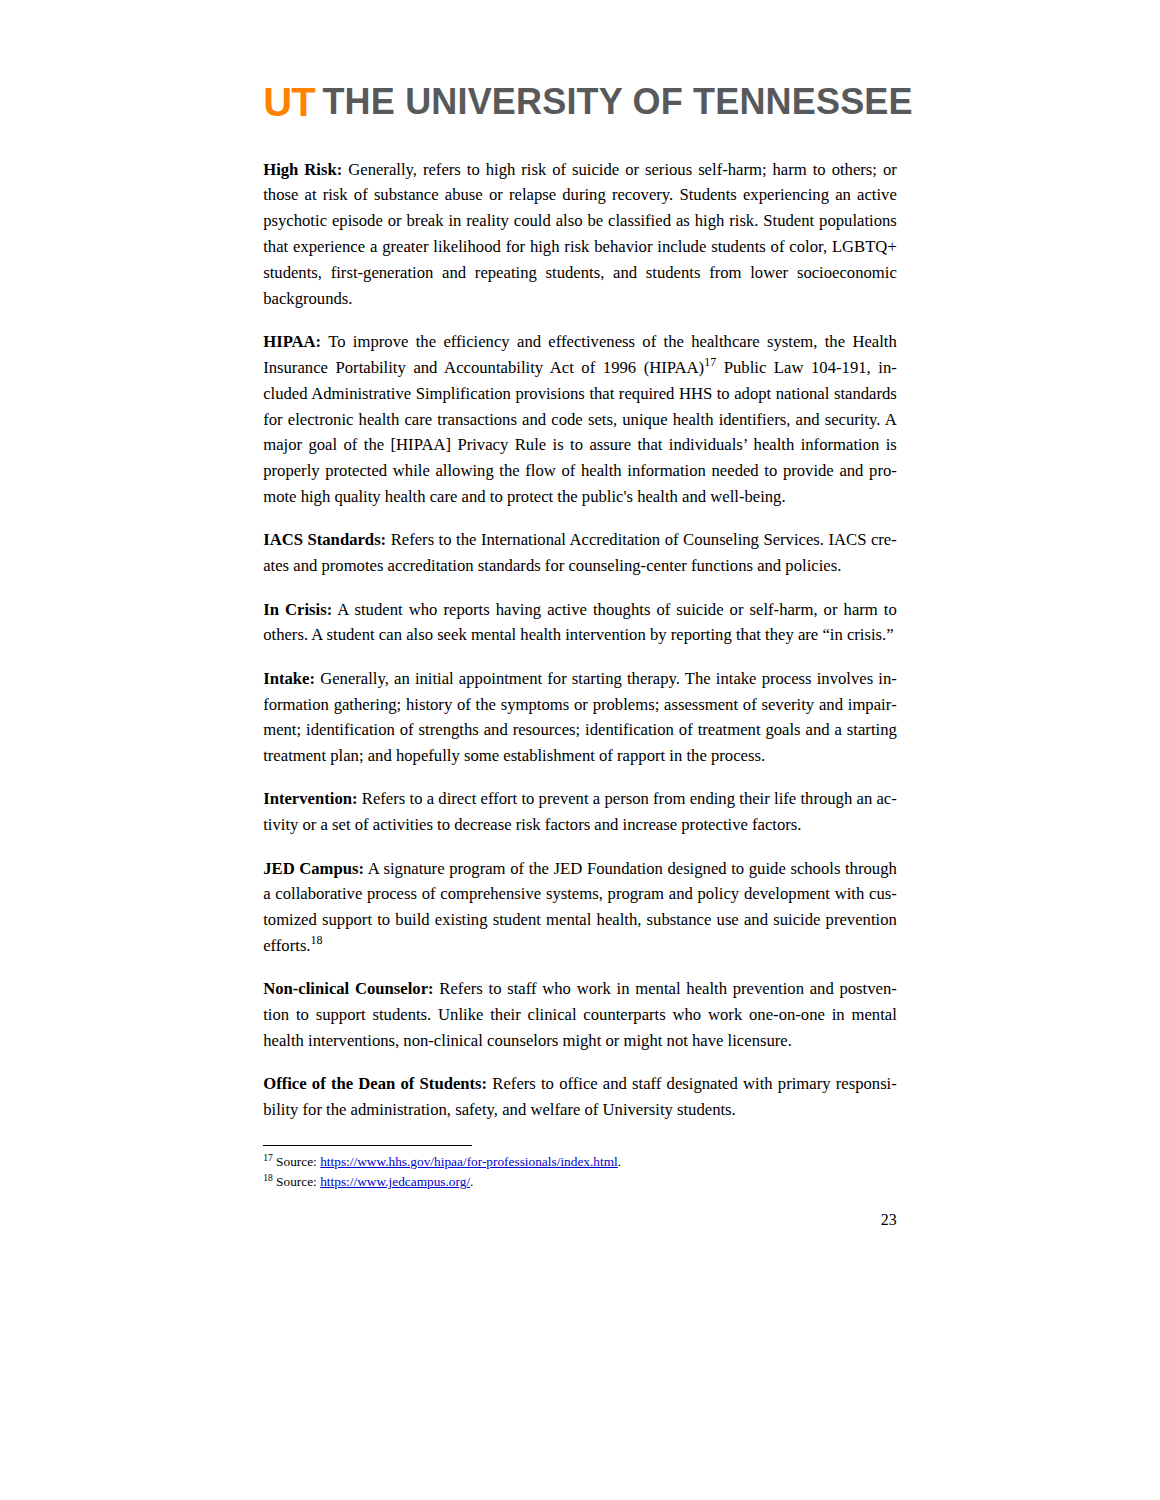UT THE UNIVERSITY OF TENNESSEE
High Risk: Generally, refers to high risk of suicide or serious self-harm; harm to others; or those at risk of substance abuse or relapse during recovery. Students experiencing an active psychotic episode or break in reality could also be classified as high risk. Student populations that experience a greater likelihood for high risk behavior include students of color, LGBTQ+ students, first-generation and repeating students, and students from lower socioeconomic backgrounds.
HIPAA: To improve the efficiency and effectiveness of the healthcare system, the Health Insurance Portability and Accountability Act of 1996 (HIPAA)17 Public Law 104-191, included Administrative Simplification provisions that required HHS to adopt national standards for electronic health care transactions and code sets, unique health identifiers, and security. A major goal of the [HIPAA] Privacy Rule is to assure that individuals’ health information is properly protected while allowing the flow of health information needed to provide and promote high quality health care and to protect the public's health and well-being.
IACS Standards: Refers to the International Accreditation of Counseling Services. IACS creates and promotes accreditation standards for counseling-center functions and policies.
In Crisis: A student who reports having active thoughts of suicide or self-harm, or harm to others. A student can also seek mental health intervention by reporting that they are “in crisis.”
Intake: Generally, an initial appointment for starting therapy. The intake process involves information gathering; history of the symptoms or problems; assessment of severity and impairment; identification of strengths and resources; identification of treatment goals and a starting treatment plan; and hopefully some establishment of rapport in the process.
Intervention: Refers to a direct effort to prevent a person from ending their life through an activity or a set of activities to decrease risk factors and increase protective factors.
JED Campus: A signature program of the JED Foundation designed to guide schools through a collaborative process of comprehensive systems, program and policy development with customized support to build existing student mental health, substance use and suicide prevention efforts.18
Non-clinical Counselor: Refers to staff who work in mental health prevention and postvention to support students. Unlike their clinical counterparts who work one-on-one in mental health interventions, non-clinical counselors might or might not have licensure.
Office of the Dean of Students: Refers to office and staff designated with primary responsibility for the administration, safety, and welfare of University students.
17 Source: https://www.hhs.gov/hipaa/for-professionals/index.html.
18 Source: https://www.jedcampus.org/.
23